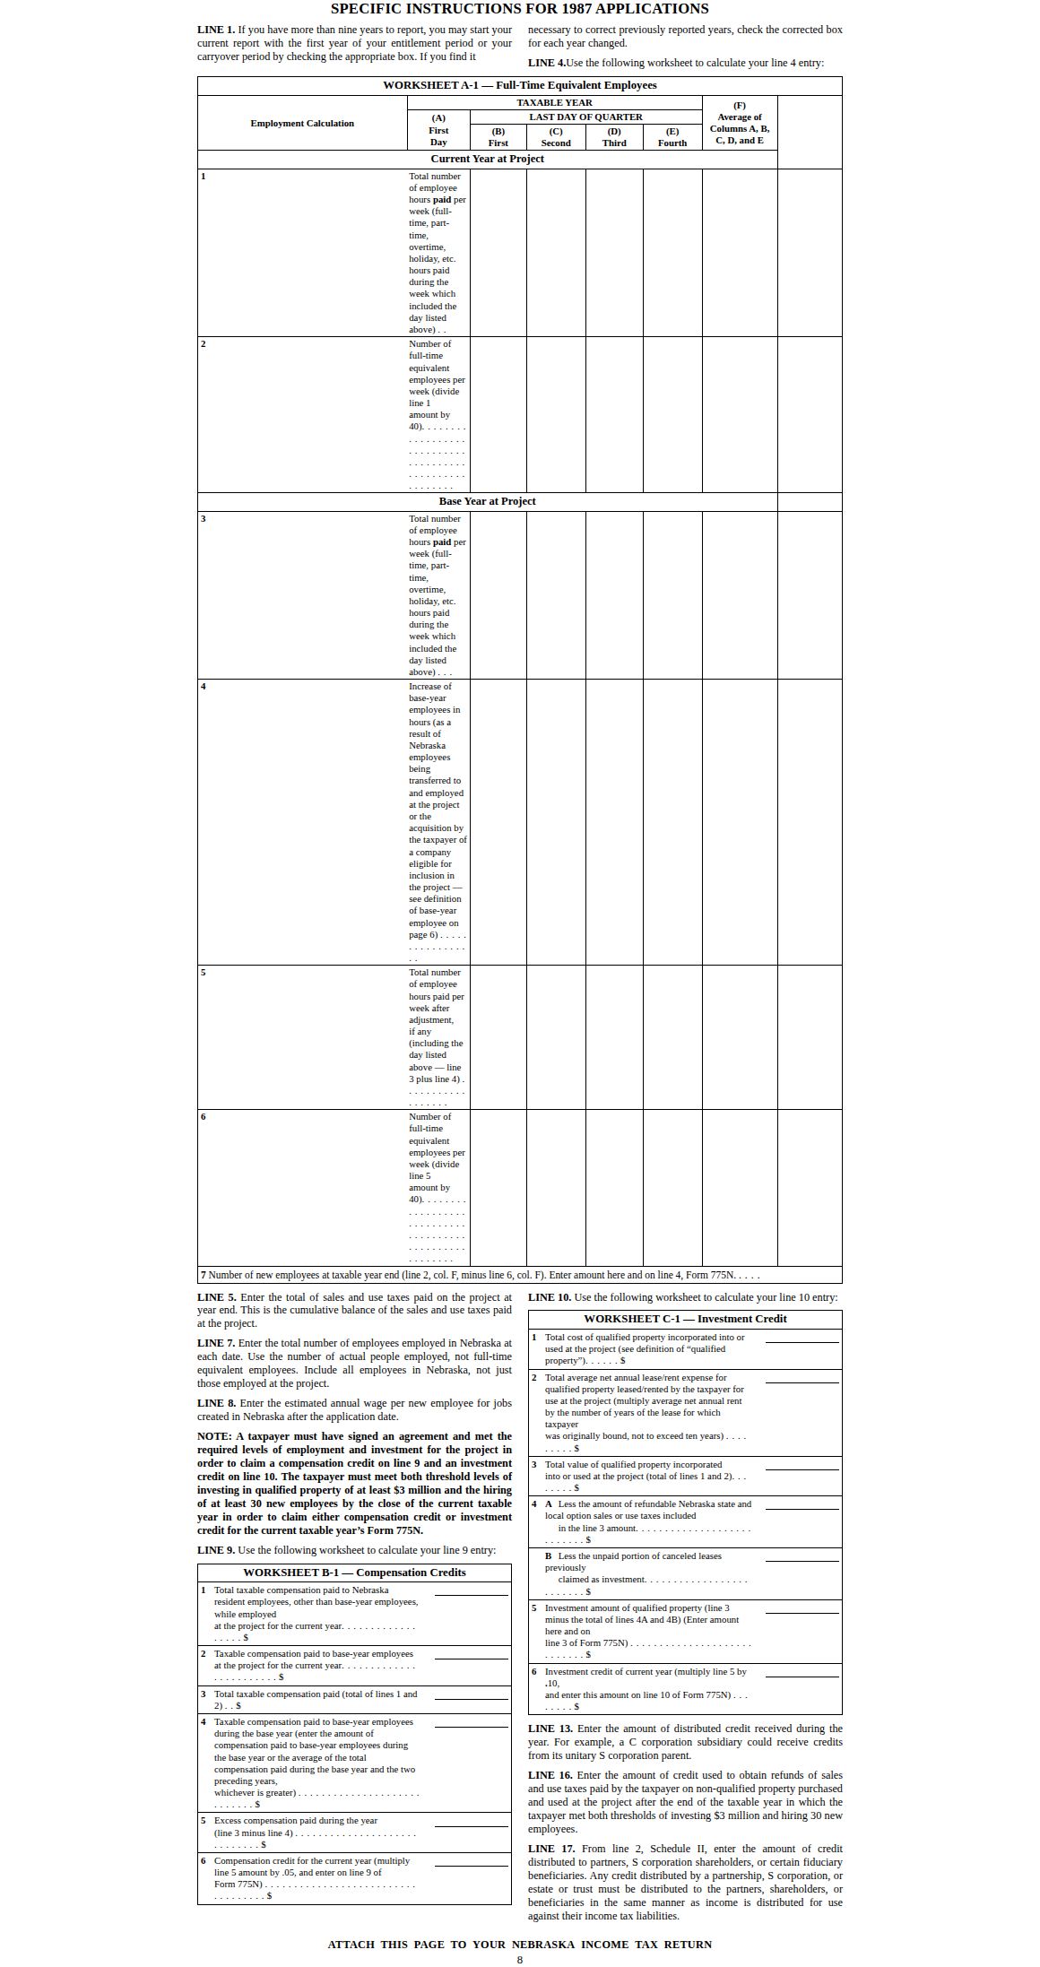SPECIFIC INSTRUCTIONS FOR 1987 APPLICATIONS
LINE 1. If you have more than nine years to report, you may start your current report with the first year of your entitlement period or your carryover period by checking the appropriate box. If you find it
necessary to correct previously reported years, check the corrected box for each year changed.
LINE 4. Use the following worksheet to calculate your line 4 entry:
| WORKSHEET A-1 — Full-Time Equivalent Employees |
| Employment Calculation | TAXABLE YEAR | (F) Average of Columns A, B, C, D, and E |
| (A) First Day | LAST DAY OF QUARTER |
| (B) First | (C) Second | (D) Third | (E) Fourth |
| Current Year at Project |
| 1 | Total number of employee hours paid per week (full-time, part-time, overtime, holiday, etc. hours paid during the week which included the day listed above) . . | | | | | | |
| 2 | Number of full-time equivalent employees per week (divide line 1 amount by 40) . . . . . . . . . . . . . . . . . . . . . . . . . . . . . . . . . . . . . . . . . . . . . . . . . . . . . . . . | | | | | | |
| Base Year at Project |
| 3 | Total number of employee hours paid per week (full-time, part-time, overtime, holiday, etc. hours paid during the week which included the day listed above) . . . | | | | | | |
| 4 | Increase of base-year employees in hours (as a result of Nebraska employees being transferred to and employed at the project or the acquisition by the taxpayer of a company eligible for inclusion in the project — see definition of base-year employee on page 6) . . . . . . . . . . . . . . . . . | | | | | | |
| 5 | Total number of employee hours paid per week after adjustment, if any (including the day listed above — line 3 plus line 4) . . . . . . . . . . . . . . . . . . | | | | | | |
| 6 | Number of full-time equivalent employees per week (divide line 5 amount by 40) . . . . . . . . . . . . . . . . . . . . . . . . . . . . . . . . . . . . . . . . . . . . . . . . . . . . . . . . | | | | | | |
| 7 Number of new employees at taxable year end (line 2, col. F, minus line 6, col. F). Enter amount here and on line 4, Form 775N. . . . . |
LINE 5. Enter the total of sales and use taxes paid on the project at year end. This is the cumulative balance of the sales and use taxes paid at the project.
LINE 7. Enter the total number of employees employed in Nebraska at each date. Use the number of actual people employed, not full-time equivalent employees. Include all employees in Nebraska, not just those employed at the project.
LINE 8. Enter the estimated annual wage per new employee for jobs created in Nebraska after the application date.
NOTE: A taxpayer must have signed an agreement and met the required levels of employment and investment for the project in order to claim a compensation credit on line 9 and an investment credit on line 10. The taxpayer must meet both threshold levels of investing in qualified property of at least $3 million and the hiring of at least 30 new employees by the close of the current taxable year in order to claim either compensation credit or investment credit for the current taxable year’s Form 775N.
LINE 9. Use the following worksheet to calculate your line 9 entry:
WORKSHEET B-1 — Compensation Credits
| 1 | Total taxable compensation paid to Nebraska resident employees, other than base-year employees, while employed at the project for the current year . . . . . . . . . . . . . . . . . . $ | |
| 2 | Taxable compensation paid to base-year employees at the project for the current year . . . . . . . . . . . . . . . . . . . . . . . . $ | |
| 3 | Total taxable compensation paid (total of lines 1 and 2) . . $ | |
| 4 | Taxable compensation paid to base-year employees during the base year (enter the amount of compensation paid to base-year employees during the base year or the average of the total compensation paid during the base year and the two preceding years, whichever is greater) . . . . . . . . . . . . . . . . . . . . . . . . . . . . $ | |
| 5 | Excess compensation paid during the year (line 3 minus line 4) . . . . . . . . . . . . . . . . . . . . . . . . . . . . . $ | |
| 6 | Compensation credit for the current year (multiply line 5 amount by .05, and enter on line 9 of Form 775N) . . . . . . . . . . . . . . . . . . . . . . . . . . . . . . . . . . . $ | |
LINE 10. Use the following worksheet to calculate your line 10 entry:
WORKSHEET C-1 — Investment Credit
| 1 | Total cost of qualified property incorporated into or used at the project (see definition of “qualified property”) . . . . . . $ | |
| 2 | Total average net annual lease/rent expense for qualified property leased/rented by the taxpayer for use at the project (multiply average net annual rent by the number of years of the lease for which taxpayer was originally bound, not to exceed ten years) . . . . . . . . . $ | |
| 3 | Total value of qualified property incorporated into or used at the project (total of lines 1 and 2) . . . . . . . . $ | |
| 4 | A Less the amount of refundable Nebraska state and local option sales or use taxes included in the line 3 amount . . . . . . . . . . . . . . . . . . . . . . . . . . . $ | |
| | B Less the unpaid portion of canceled leases previously claimed as investment . . . . . . . . . . . . . . . . . . . . . . . . . $ | |
| 5 | Investment amount of qualified property (line 3 minus the total of lines 4A and 4B) (Enter amount here and on line 3 of Form 775N) . . . . . . . . . . . . . . . . . . . . . . . . . . . . $ | |
| 6 | Investment credit of current year (multiply line 5 by . 10, and enter this amount on line 10 of Form 775N) . . . . . . . . $ | |
LINE 13. Enter the amount of distributed credit received during the year. For example, a C corporation subsidiary could receive credits from its unitary S corporation parent.
LINE 16. Enter the amount of credit used to obtain refunds of sales and use taxes paid by the taxpayer on non-qualified property purchased and used at the project after the end of the taxable year in which the taxpayer met both thresholds of investing $3 million and hiring 30 new employees.
LINE 17. From line 2, Schedule II, enter the amount of credit distributed to partners, S corporation shareholders, or certain fiduciary beneficiaries. Any credit distributed by a partnership, S corporation, or estate or trust must be distributed to the partners, shareholders, or beneficiaries in the same manner as income is distributed for use against their income tax liabilities.
ATTACH THIS PAGE TO YOUR NEBRASKA INCOME TAX RETURN
8